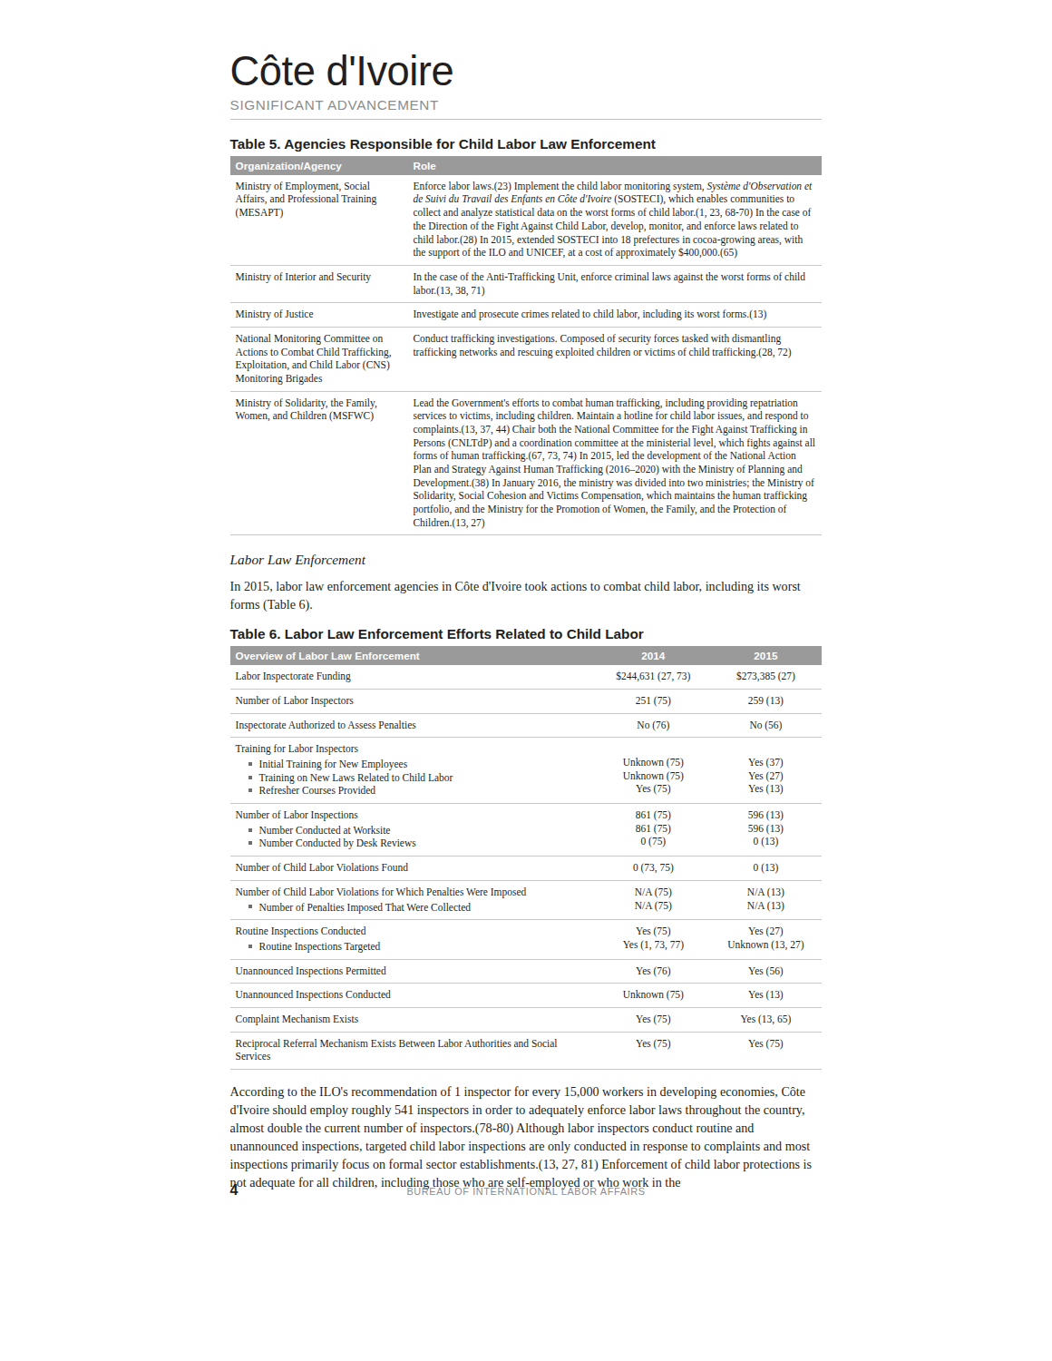Côte d'Ivoire
Significant Advancement
Table 5. Agencies Responsible for Child Labor Law Enforcement
| Organization/Agency | Role |
| --- | --- |
| Ministry of Employment, Social Affairs, and Professional Training (MESAPT) | Enforce labor laws.(23) Implement the child labor monitoring system, Système d'Observation et de Suivi du Travail des Enfants en Côte d'Ivoire (SOSTECI), which enables communities to collect and analyze statistical data on the worst forms of child labor.(1, 23, 68-70) In the case of the Direction of the Fight Against Child Labor, develop, monitor, and enforce laws related to child labor.(28) In 2015, extended SOSTECI into 18 prefectures in cocoa-growing areas, with the support of the ILO and UNICEF, at a cost of approximately $400,000.(65) |
| Ministry of Interior and Security | In the case of the Anti-Trafficking Unit, enforce criminal laws against the worst forms of child labor.(13, 38, 71) |
| Ministry of Justice | Investigate and prosecute crimes related to child labor, including its worst forms.(13) |
| National Monitoring Committee on Actions to Combat Child Trafficking, Exploitation, and Child Labor (CNS) Monitoring Brigades | Conduct trafficking investigations. Composed of security forces tasked with dismantling trafficking networks and rescuing exploited children or victims of child trafficking.(28, 72) |
| Ministry of Solidarity, the Family, Women, and Children (MSFWC) | Lead the Government's efforts to combat human trafficking, including providing repatriation services to victims, including children. Maintain a hotline for child labor issues, and respond to complaints.(13, 37, 44) Chair both the National Committee for the Fight Against Trafficking in Persons (CNLTdP) and a coordination committee at the ministerial level, which fights against all forms of human trafficking.(67, 73, 74) In 2015, led the development of the National Action Plan and Strategy Against Human Trafficking (2016–2020) with the Ministry of Planning and Development.(38) In January 2016, the ministry was divided into two ministries; the Ministry of Solidarity, Social Cohesion and Victims Compensation, which maintains the human trafficking portfolio, and the Ministry for the Promotion of Women, the Family, and the Protection of Children.(13, 27) |
Labor Law Enforcement
In 2015, labor law enforcement agencies in Côte d'Ivoire took actions to combat child labor, including its worst forms (Table 6).
Table 6. Labor Law Enforcement Efforts Related to Child Labor
| Overview of Labor Law Enforcement | 2014 | 2015 |
| --- | --- | --- |
| Labor Inspectorate Funding | $244,631 (27, 73) | $273,385 (27) |
| Number of Labor Inspectors | 251 (75) | 259 (13) |
| Inspectorate Authorized to Assess Penalties | No (76) | No (56) |
| Training for Labor Inspectors Initial Training for New Employees Training on New Laws Related to Child Labor Refresher Courses Provided | Unknown (75) Unknown (75) Yes (75) | Yes (37) Yes (27) Yes (13) |
| Number of Labor Inspections Number Conducted at Worksite Number Conducted by Desk Reviews | 861 (75) 861 (75) 0 (75) | 596 (13) 596 (13) 0 (13) |
| Number of Child Labor Violations Found | 0 (73, 75) | 0 (13) |
| Number of Child Labor Violations for Which Penalties Were Imposed Number of Penalties Imposed That Were Collected | N/A (75) N/A (75) | N/A (13) N/A (13) |
| Routine Inspections Conducted Routine Inspections Targeted | Yes (75) Yes (1, 73, 77) | Yes (27) Unknown (13, 27) |
| Unannounced Inspections Permitted | Yes (76) | Yes (56) |
| Unannounced Inspections Conducted | Unknown (75) | Yes (13) |
| Complaint Mechanism Exists | Yes (75) | Yes (13, 65) |
| Reciprocal Referral Mechanism Exists Between Labor Authorities and Social Services | Yes (75) | Yes (75) |
According to the ILO's recommendation of 1 inspector for every 15,000 workers in developing economies, Côte d'Ivoire should employ roughly 541 inspectors in order to adequately enforce labor laws throughout the country, almost double the current number of inspectors.(78-80) Although labor inspectors conduct routine and unannounced inspections, targeted child labor inspections are only conducted in response to complaints and most inspections primarily focus on formal sector establishments.(13, 27, 81) Enforcement of child labor protections is not adequate for all children, including those who are self-employed or who work in the
4
Bureau of International Labor Affairs